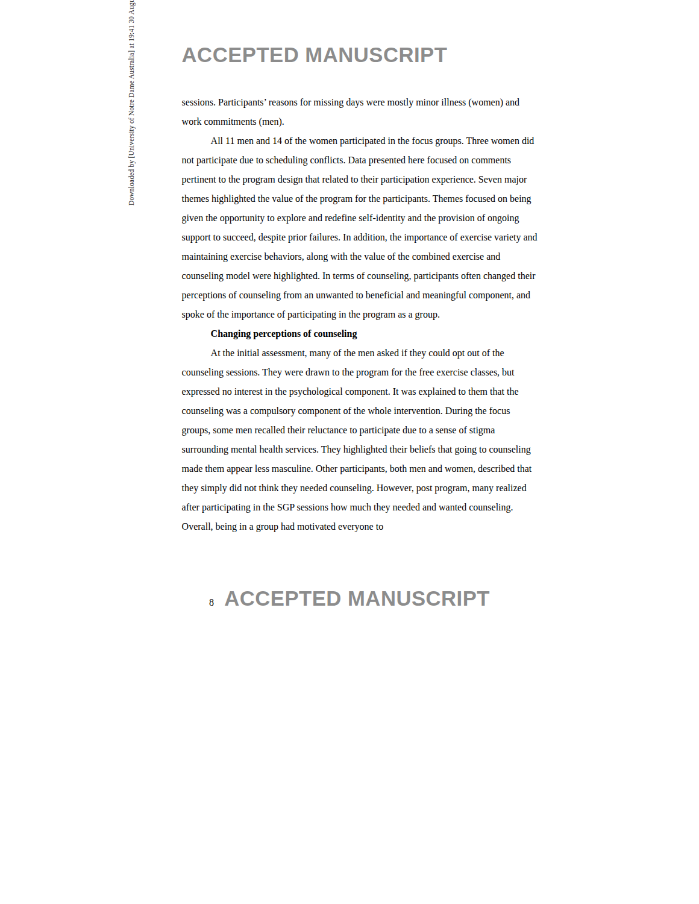ACCEPTED MANUSCRIPT
Downloaded by [University of Notre Dame Australia] at 19:41 30 August 2015
sessions. Participants’ reasons for missing days were mostly minor illness (women) and work commitments (men).
All 11 men and 14 of the women participated in the focus groups. Three women did not participate due to scheduling conflicts. Data presented here focused on comments pertinent to the program design that related to their participation experience. Seven major themes highlighted the value of the program for the participants. Themes focused on being given the opportunity to explore and redefine self-identity and the provision of ongoing support to succeed, despite prior failures. In addition, the importance of exercise variety and maintaining exercise behaviors, along with the value of the combined exercise and counseling model were highlighted. In terms of counseling, participants often changed their perceptions of counseling from an unwanted to beneficial and meaningful component, and spoke of the importance of participating in the program as a group.
Changing perceptions of counseling
At the initial assessment, many of the men asked if they could opt out of the counseling sessions. They were drawn to the program for the free exercise classes, but expressed no interest in the psychological component. It was explained to them that the counseling was a compulsory component of the whole intervention. During the focus groups, some men recalled their reluctance to participate due to a sense of stigma surrounding mental health services. They highlighted their beliefs that going to counseling made them appear less masculine. Other participants, both men and women, described that they simply did not think they needed counseling. However, post program, many realized after participating in the SGP sessions how much they needed and wanted counseling. Overall, being in a group had motivated everyone to
8 ACCEPTED MANUSCRIPT